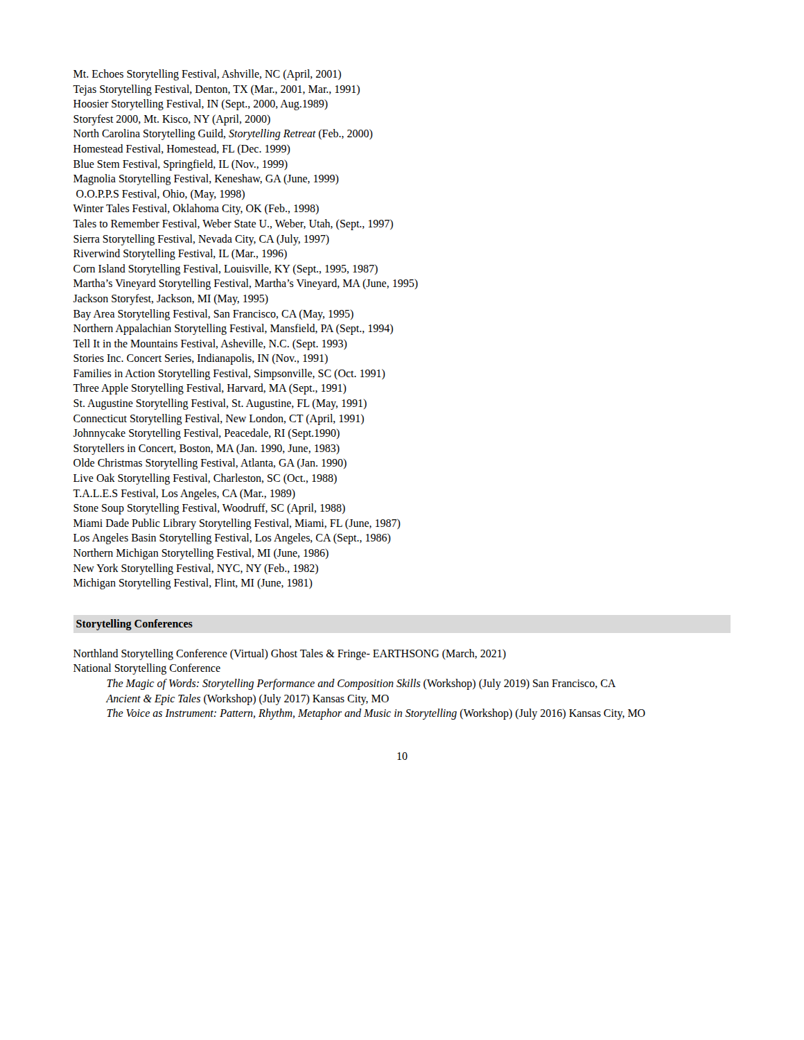Mt. Echoes Storytelling Festival, Ashville, NC (April, 2001)
Tejas Storytelling Festival, Denton, TX (Mar., 2001, Mar., 1991)
Hoosier Storytelling Festival, IN (Sept., 2000, Aug.1989)
Storyfest 2000, Mt. Kisco, NY (April, 2000)
North Carolina Storytelling Guild, Storytelling Retreat (Feb., 2000)
Homestead Festival, Homestead, FL (Dec. 1999)
Blue Stem Festival, Springfield, IL (Nov., 1999)
Magnolia Storytelling Festival, Keneshaw, GA (June, 1999)
O.O.P.P.S Festival, Ohio, (May, 1998)
Winter Tales Festival, Oklahoma City, OK (Feb., 1998)
Tales to Remember Festival, Weber State U., Weber, Utah, (Sept., 1997)
Sierra Storytelling Festival, Nevada City, CA (July, 1997)
Riverwind Storytelling Festival, IL (Mar., 1996)
Corn Island Storytelling Festival, Louisville, KY (Sept., 1995, 1987)
Martha’s Vineyard Storytelling Festival, Martha’s Vineyard, MA (June, 1995)
Jackson Storyfest, Jackson, MI (May, 1995)
Bay Area Storytelling Festival, San Francisco, CA (May, 1995)
Northern Appalachian Storytelling Festival, Mansfield, PA (Sept., 1994)
Tell It in the Mountains Festival, Asheville, N.C. (Sept. 1993)
Stories Inc. Concert Series, Indianapolis, IN (Nov., 1991)
Families in Action Storytelling Festival, Simpsonville, SC (Oct. 1991)
Three Apple Storytelling Festival, Harvard, MA (Sept., 1991)
St. Augustine Storytelling Festival, St. Augustine, FL (May, 1991)
Connecticut Storytelling Festival, New London, CT (April, 1991)
Johnnycake Storytelling Festival, Peacedale, RI (Sept.1990)
Storytellers in Concert, Boston, MA (Jan. 1990, June, 1983)
Olde Christmas Storytelling Festival, Atlanta, GA (Jan. 1990)
Live Oak Storytelling Festival, Charleston, SC (Oct., 1988)
T.A.L.E.S Festival, Los Angeles, CA (Mar., 1989)
Stone Soup Storytelling Festival, Woodruff, SC (April, 1988)
Miami Dade Public Library Storytelling Festival, Miami, FL (June, 1987)
Los Angeles Basin Storytelling Festival, Los Angeles, CA (Sept., 1986)
Northern Michigan Storytelling Festival, MI (June, 1986)
New York Storytelling Festival, NYC, NY (Feb., 1982)
Michigan Storytelling Festival, Flint, MI (June, 1981)
Storytelling Conferences
Northland Storytelling Conference (Virtual) Ghost Tales & Fringe- EARTHSONG (March, 2021)
National Storytelling Conference
The Magic of Words: Storytelling Performance and Composition Skills (Workshop) (July 2019) San Francisco, CA
Ancient & Epic Tales (Workshop) (July 2017) Kansas City, MO
The Voice as Instrument: Pattern, Rhythm, Metaphor and Music in Storytelling (Workshop) (July 2016) Kansas City, MO
10